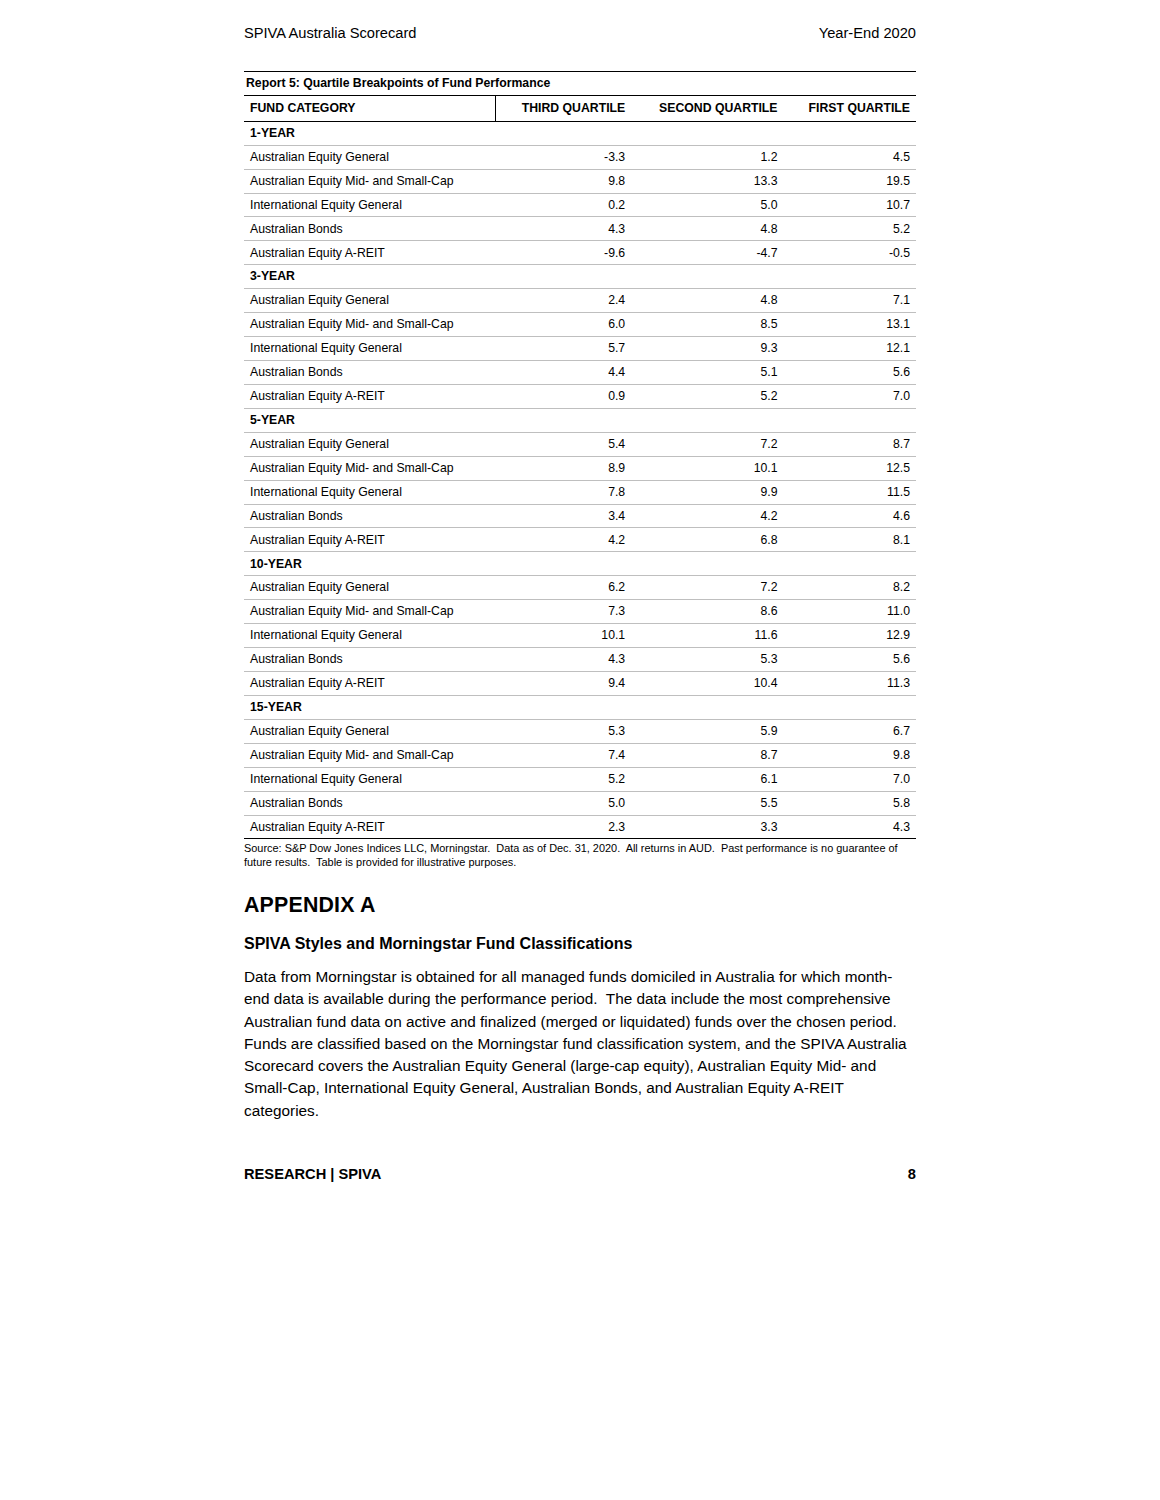SPIVA Australia Scorecard
Year-End 2020
Report 5: Quartile Breakpoints of Fund Performance
| FUND CATEGORY | THIRD QUARTILE | SECOND QUARTILE | FIRST QUARTILE |
| --- | --- | --- | --- |
| 1-YEAR |
| Australian Equity General | -3.3 | 1.2 | 4.5 |
| Australian Equity Mid- and Small-Cap | 9.8 | 13.3 | 19.5 |
| International Equity General | 0.2 | 5.0 | 10.7 |
| Australian Bonds | 4.3 | 4.8 | 5.2 |
| Australian Equity A-REIT | -9.6 | -4.7 | -0.5 |
| 3-YEAR |
| Australian Equity General | 2.4 | 4.8 | 7.1 |
| Australian Equity Mid- and Small-Cap | 6.0 | 8.5 | 13.1 |
| International Equity General | 5.7 | 9.3 | 12.1 |
| Australian Bonds | 4.4 | 5.1 | 5.6 |
| Australian Equity A-REIT | 0.9 | 5.2 | 7.0 |
| 5-YEAR |
| Australian Equity General | 5.4 | 7.2 | 8.7 |
| Australian Equity Mid- and Small-Cap | 8.9 | 10.1 | 12.5 |
| International Equity General | 7.8 | 9.9 | 11.5 |
| Australian Bonds | 3.4 | 4.2 | 4.6 |
| Australian Equity A-REIT | 4.2 | 6.8 | 8.1 |
| 10-YEAR |
| Australian Equity General | 6.2 | 7.2 | 8.2 |
| Australian Equity Mid- and Small-Cap | 7.3 | 8.6 | 11.0 |
| International Equity General | 10.1 | 11.6 | 12.9 |
| Australian Bonds | 4.3 | 5.3 | 5.6 |
| Australian Equity A-REIT | 9.4 | 10.4 | 11.3 |
| 15-YEAR |
| Australian Equity General | 5.3 | 5.9 | 6.7 |
| Australian Equity Mid- and Small-Cap | 7.4 | 8.7 | 9.8 |
| International Equity General | 5.2 | 6.1 | 7.0 |
| Australian Bonds | 5.0 | 5.5 | 5.8 |
| Australian Equity A-REIT | 2.3 | 3.3 | 4.3 |
Source: S&P Dow Jones Indices LLC, Morningstar. Data as of Dec. 31, 2020. All returns in AUD. Past performance is no guarantee of future results. Table is provided for illustrative purposes.
APPENDIX A
SPIVA Styles and Morningstar Fund Classifications
Data from Morningstar is obtained for all managed funds domiciled in Australia for which month-end data is available during the performance period. The data include the most comprehensive Australian fund data on active and finalized (merged or liquidated) funds over the chosen period. Funds are classified based on the Morningstar fund classification system, and the SPIVA Australia Scorecard covers the Australian Equity General (large-cap equity), Australian Equity Mid- and Small-Cap, International Equity General, Australian Bonds, and Australian Equity A-REIT categories.
RESEARCH | SPIVA
8